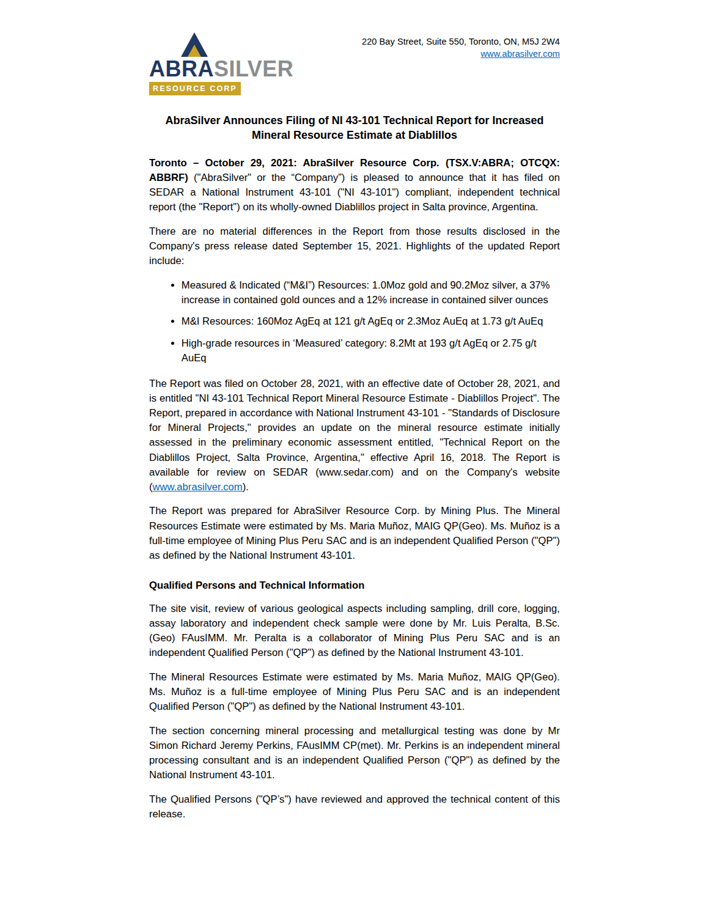ABRASILVER
RESOURCE CORP
220 Bay Street, Suite 550, Toronto, ON, M5J 2W4
www.abrasilver.com
AbraSilver Announces Filing of NI 43-101 Technical Report for Increased Mineral Resource Estimate at Diablillos
Toronto – October 29, 2021: AbraSilver Resource Corp. (TSX.V:ABRA; OTCQX: ABBRF) ("AbraSilver" or the “Company”) is pleased to announce that it has filed on SEDAR a National Instrument 43-101 ("NI 43-101") compliant, independent technical report (the "Report") on its wholly-owned Diablillos project in Salta province, Argentina.
There are no material differences in the Report from those results disclosed in the Company's press release dated September 15, 2021. Highlights of the updated Report include:
Measured & Indicated (“M&I”) Resources: 1.0Moz gold and 90.2Moz silver, a 37% increase in contained gold ounces and a 12% increase in contained silver ounces
M&I Resources: 160Moz AgEq at 121 g/t AgEq or 2.3Moz AuEq at 1.73 g/t AuEq
High-grade resources in ‘Measured’ category: 8.2Mt at 193 g/t AgEq or 2.75 g/t AuEq
The Report was filed on October 28, 2021, with an effective date of October 28, 2021, and is entitled "NI 43-101 Technical Report Mineral Resource Estimate - Diablillos Project". The Report, prepared in accordance with National Instrument 43-101 - "Standards of Disclosure for Mineral Projects," provides an update on the mineral resource estimate initially assessed in the preliminary economic assessment entitled, "Technical Report on the Diablillos Project, Salta Province, Argentina," effective April 16, 2018. The Report is available for review on SEDAR (www.sedar.com) and on the Company's website (www.abrasilver.com).
The Report was prepared for AbraSilver Resource Corp. by Mining Plus. The Mineral Resources Estimate were estimated by Ms. Maria Muñoz, MAIG QP(Geo). Ms. Muñoz is a full-time employee of Mining Plus Peru SAC and is an independent Qualified Person ("QP") as defined by the National Instrument 43-101.
Qualified Persons and Technical Information
The site visit, review of various geological aspects including sampling, drill core, logging, assay laboratory and independent check sample were done by Mr. Luis Peralta, B.Sc. (Geo) FAusIMM. Mr. Peralta is a collaborator of Mining Plus Peru SAC and is an independent Qualified Person ("QP") as defined by the National Instrument 43-101.
The Mineral Resources Estimate were estimated by Ms. Maria Muñoz, MAIG QP(Geo). Ms. Muñoz is a full-time employee of Mining Plus Peru SAC and is an independent Qualified Person ("QP") as defined by the National Instrument 43-101.
The section concerning mineral processing and metallurgical testing was done by Mr Simon Richard Jeremy Perkins, FAusIMM CP(met). Mr. Perkins is an independent mineral processing consultant and is an independent Qualified Person ("QP") as defined by the National Instrument 43-101.
The Qualified Persons ("QP’s") have reviewed and approved the technical content of this release.